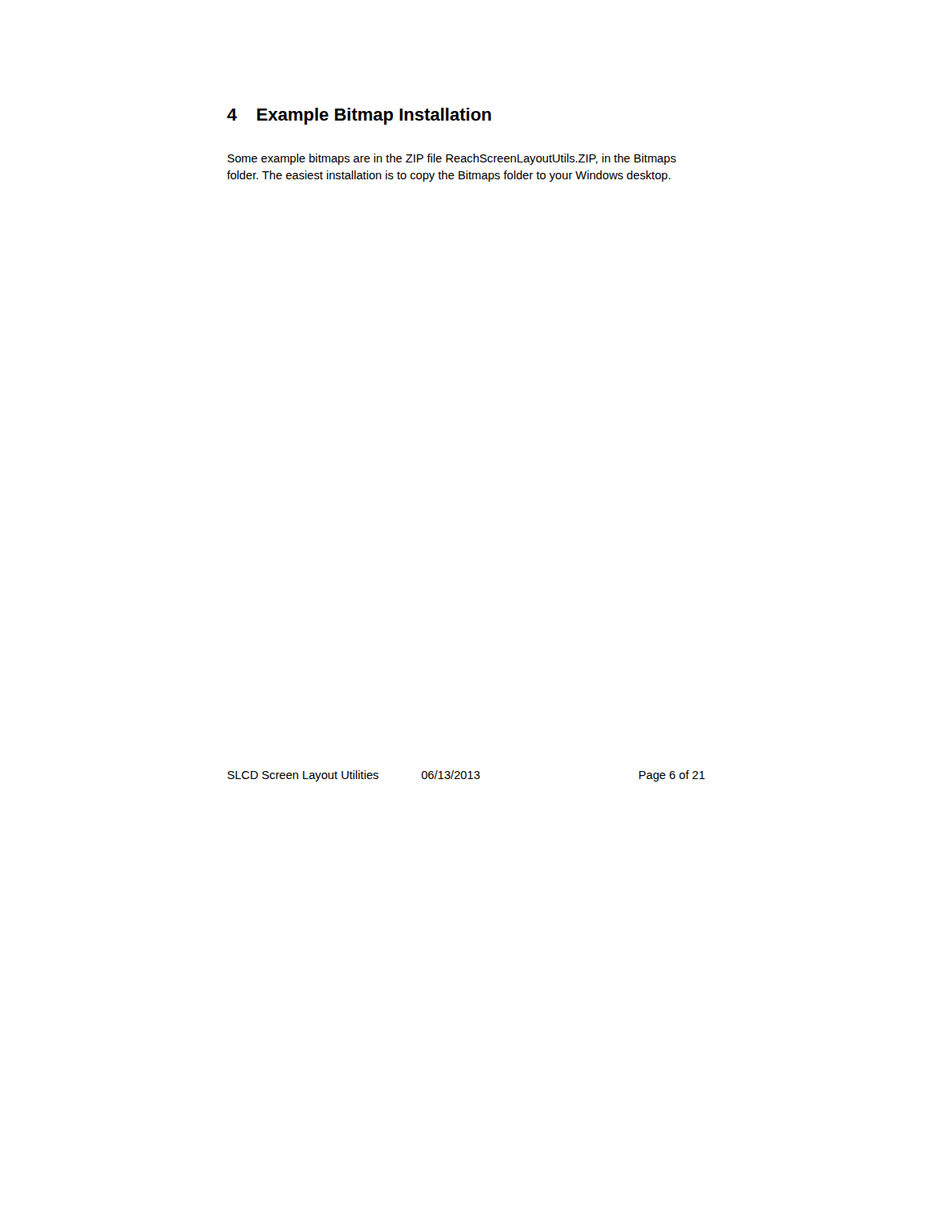4 Example Bitmap Installation
Some example bitmaps are in the ZIP file ReachScreenLayoutUtils.ZIP, in the Bitmaps folder. The easiest installation is to copy the Bitmaps folder to your Windows desktop.
SLCD Screen Layout Utilities 06/13/2013 Page 6 of 21